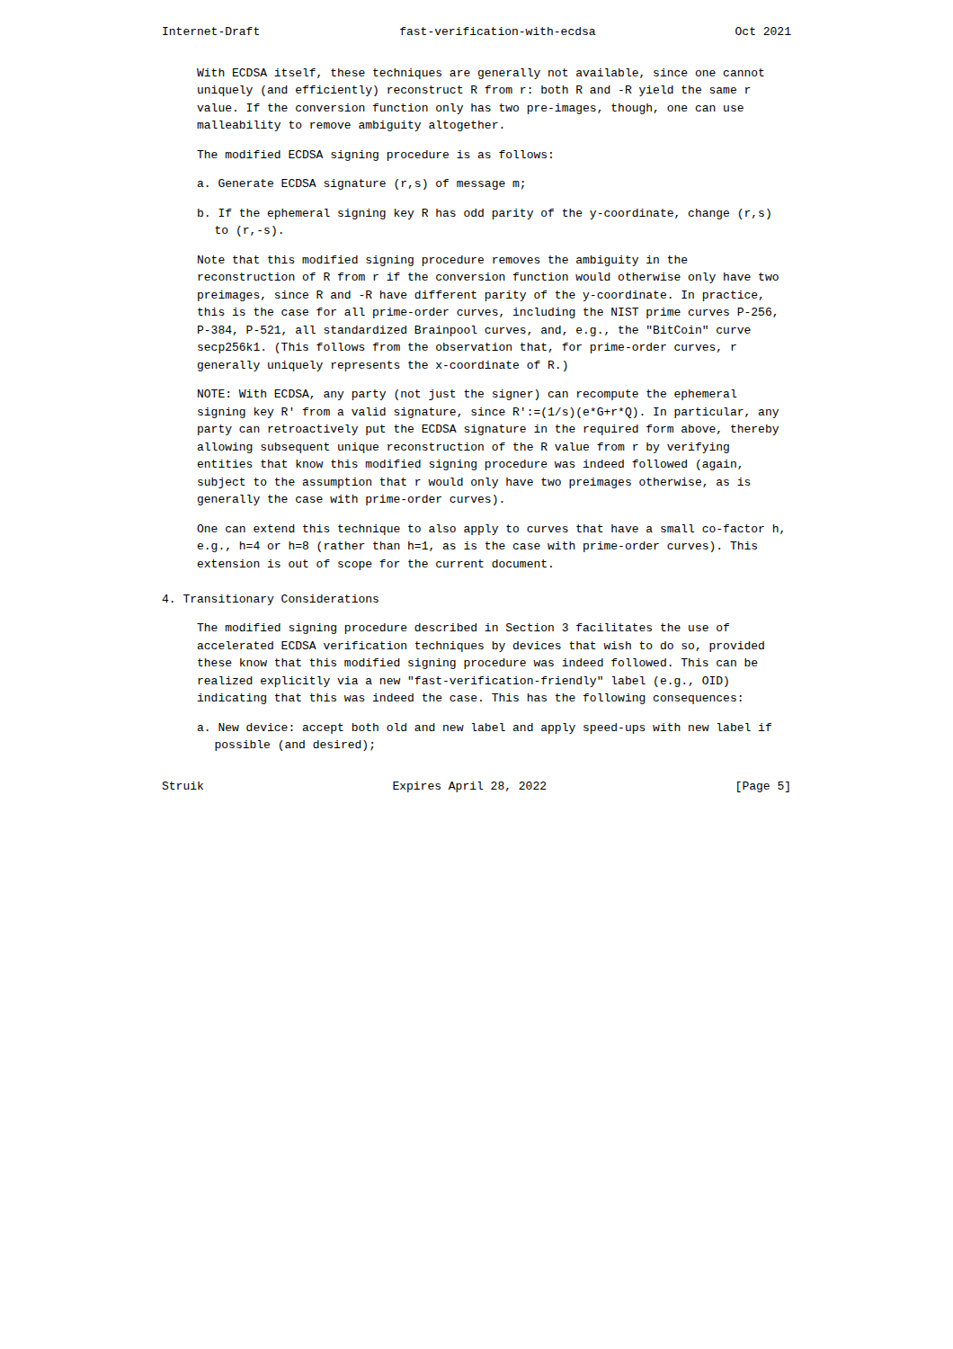Internet-Draft fast-verification-with-ecdsa Oct 2021
With ECDSA itself, these techniques are generally not available, since one cannot uniquely (and efficiently) reconstruct R from r: both R and -R yield the same r value. If the conversion function only has two pre-images, though, one can use malleability to remove ambiguity altogether.
The modified ECDSA signing procedure is as follows:
a. Generate ECDSA signature (r,s) of message m;
b. If the ephemeral signing key R has odd parity of the y-coordinate, change (r,s) to (r,-s).
Note that this modified signing procedure removes the ambiguity in the reconstruction of R from r if the conversion function would otherwise only have two preimages, since R and -R have different parity of the y-coordinate. In practice, this is the case for all prime-order curves, including the NIST prime curves P-256, P-384, P-521, all standardized Brainpool curves, and, e.g., the "BitCoin" curve secp256k1. (This follows from the observation that, for prime-order curves, r generally uniquely represents the x-coordinate of R.)
NOTE: With ECDSA, any party (not just the signer) can recompute the ephemeral signing key R' from a valid signature, since R':=(1/s)(e*G+r*Q). In particular, any party can retroactively put the ECDSA signature in the required form above, thereby allowing subsequent unique reconstruction of the R value from r by verifying entities that know this modified signing procedure was indeed followed (again, subject to the assumption that r would only have two preimages otherwise, as is generally the case with prime-order curves).
One can extend this technique to also apply to curves that have a small co-factor h, e.g., h=4 or h=8 (rather than h=1, as is the case with prime-order curves). This extension is out of scope for the current document.
4. Transitionary Considerations
The modified signing procedure described in Section 3 facilitates the use of accelerated ECDSA verification techniques by devices that wish to do so, provided these know that this modified signing procedure was indeed followed. This can be realized explicitly via a new "fast-verification-friendly" label (e.g., OID) indicating that this was indeed the case. This has the following consequences:
a. New device: accept both old and new label and apply speed-ups with new label if possible (and desired);
Struik Expires April 28, 2022 [Page 5]